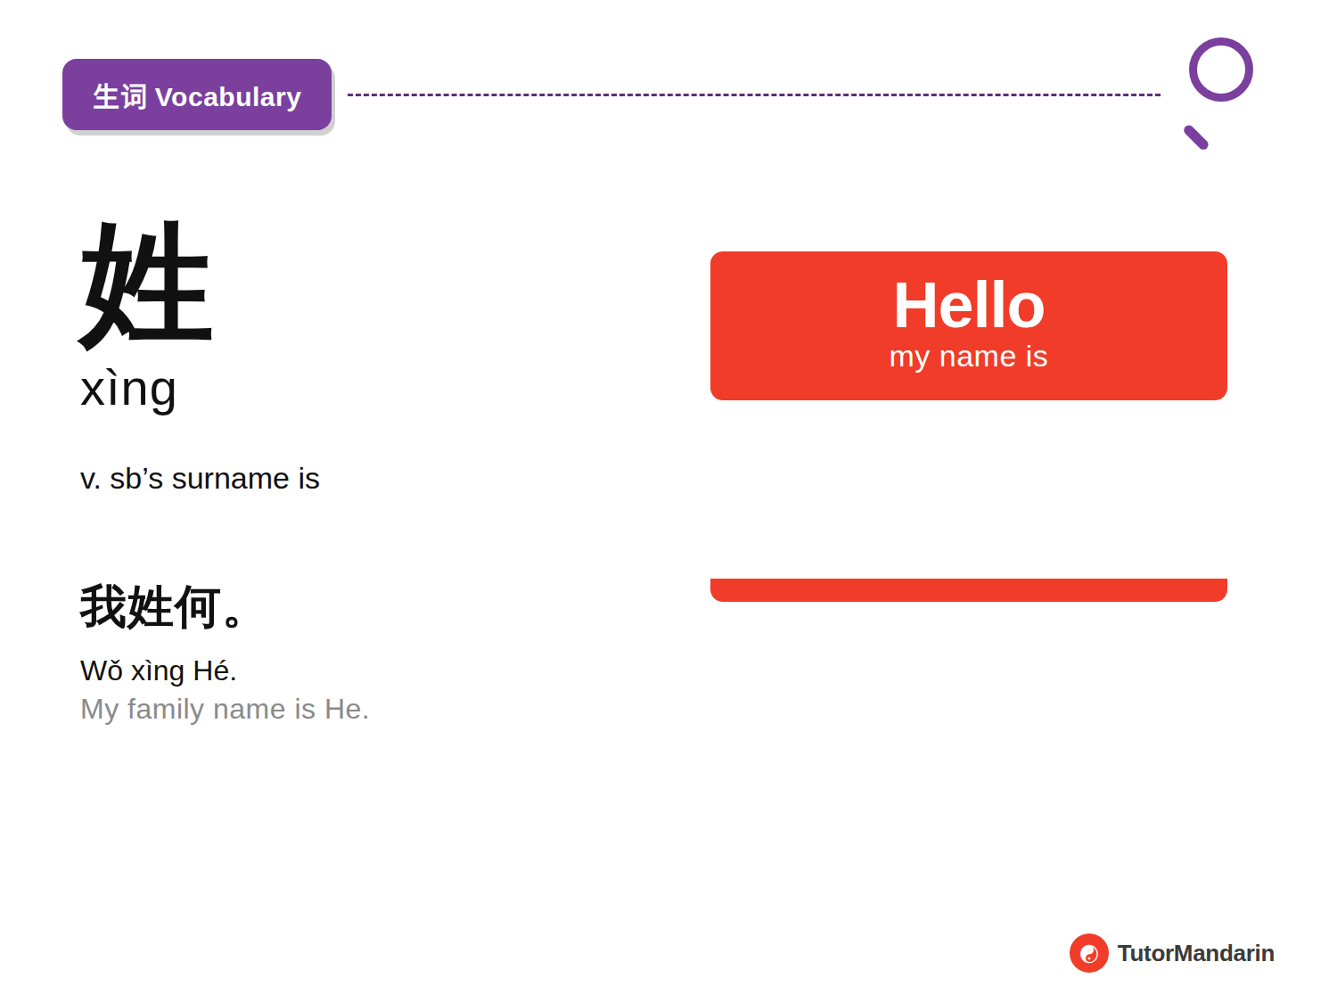生词 Vocabulary
姓
xìng
v. sb’s surname is
我姓何。
Wǒ xìng Hé.
My family name is He.
Hello
my name is
☯
TutorMandarin